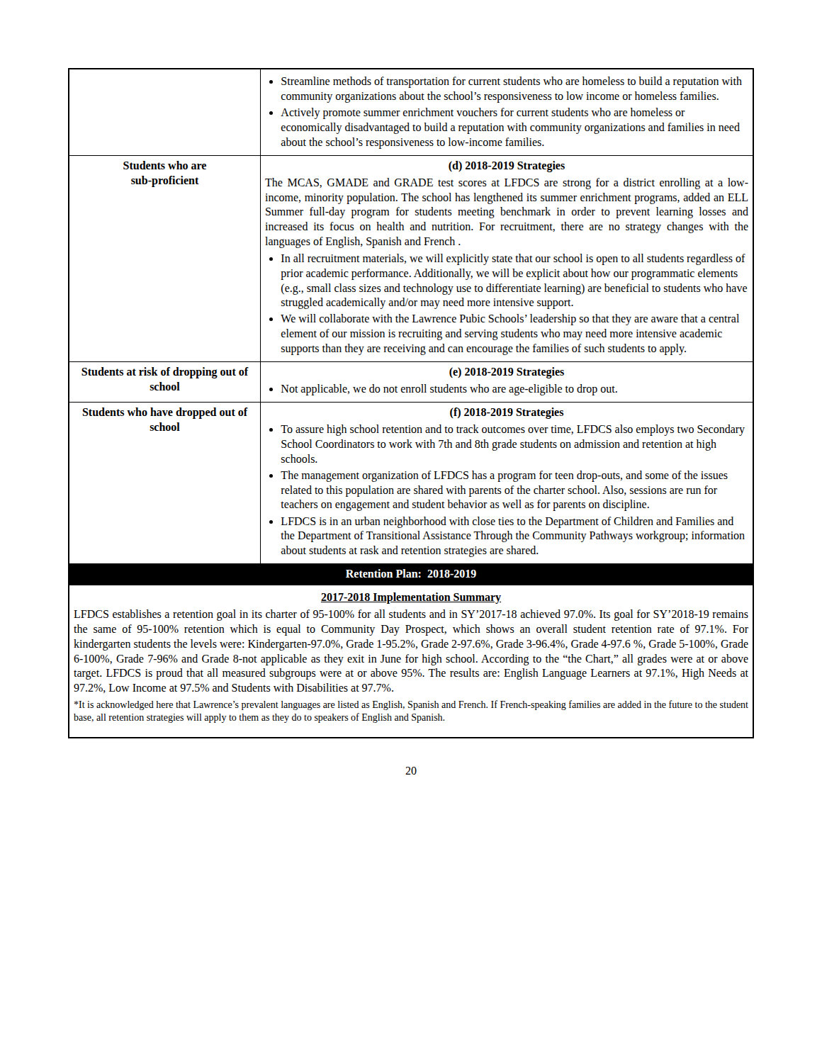| | Streamline methods of transportation for current students who are homeless to build a reputation with community organizations about the school’s responsiveness to low income or homeless families. Actively promote summer enrichment vouchers for current students who are homeless or economically disadvantaged to build a reputation with community organizations and families in need about the school’s responsiveness to low-income families. |
| Students who are sub-proficient | (d) 2018-2019 Strategies The MCAS, GMADE and GRADE test scores at LFDCS are strong for a district enrolling at a low-income, minority population. The school has lengthened its summer enrichment programs, added an ELL Summer full-day program for students meeting benchmark in order to prevent learning losses and increased its focus on health and nutrition. For recruitment, there are no strategy changes with the languages of English, Spanish and French . In all recruitment materials, we will explicitly state that our school is open to all students regardless of prior academic performance. Additionally, we will be explicit about how our programmatic elements (e.g., small class sizes and technology use to differentiate learning) are beneficial to students who have struggled academically and/or may need more intensive support. We will collaborate with the Lawrence Pubic Schools’ leadership so that they are aware that a central element of our mission is recruiting and serving students who may need more intensive academic supports than they are receiving and can encourage the families of such students to apply. |
| Students at risk of dropping out of school | (e) 2018-2019 Strategies Not applicable, we do not enroll students who are age-eligible to drop out. |
| Students who have dropped out of school | (f) 2018-2019 Strategies To assure high school retention and to track outcomes over time, LFDCS also employs two Secondary School Coordinators to work with 7th and 8th grade students on admission and retention at high schools. The management organization of LFDCS has a program for teen drop-outs, and some of the issues related to this population are shared with parents of the charter school. Also, sessions are run for teachers on engagement and student behavior as well as for parents on discipline. LFDCS is in an urban neighborhood with close ties to the Department of Children and Families and the Department of Transitional Assistance Through the Community Pathways workgroup; information about students at rask and retention strategies are shared. |
| Retention Plan: 2018-2019 |
| 2017-2018 Implementation Summary LFDCS establishes a retention goal in its charter of 95-100% for all students and in SY’2017-18 achieved 97.0%. Its goal for SY’2018-19 remains the same of 95-100% retention which is equal to Community Day Prospect, which shows an overall student retention rate of 97.1%. For kindergarten students the levels were: Kindergarten-97.0%, Grade 1-95.2%, Grade 2-97.6%, Grade 3-96.4%, Grade 4-97.6 %, Grade 5-100%, Grade 6-100%, Grade 7-96% and Grade 8-not applicable as they exit in June for high school. According to the “the Chart,” all grades were at or above target. LFDCS is proud that all measured subgroups were at or above 95%. The results are: English Language Learners at 97.1%, High Needs at 97.2%, Low Income at 97.5% and Students with Disabilities at 97.7%. *It is acknowledged here that Lawrence’s prevalent languages are listed as English, Spanish and French. If French-speaking families are added in the future to the student base, all retention strategies will apply to them as they do to speakers of English and Spanish. |
20